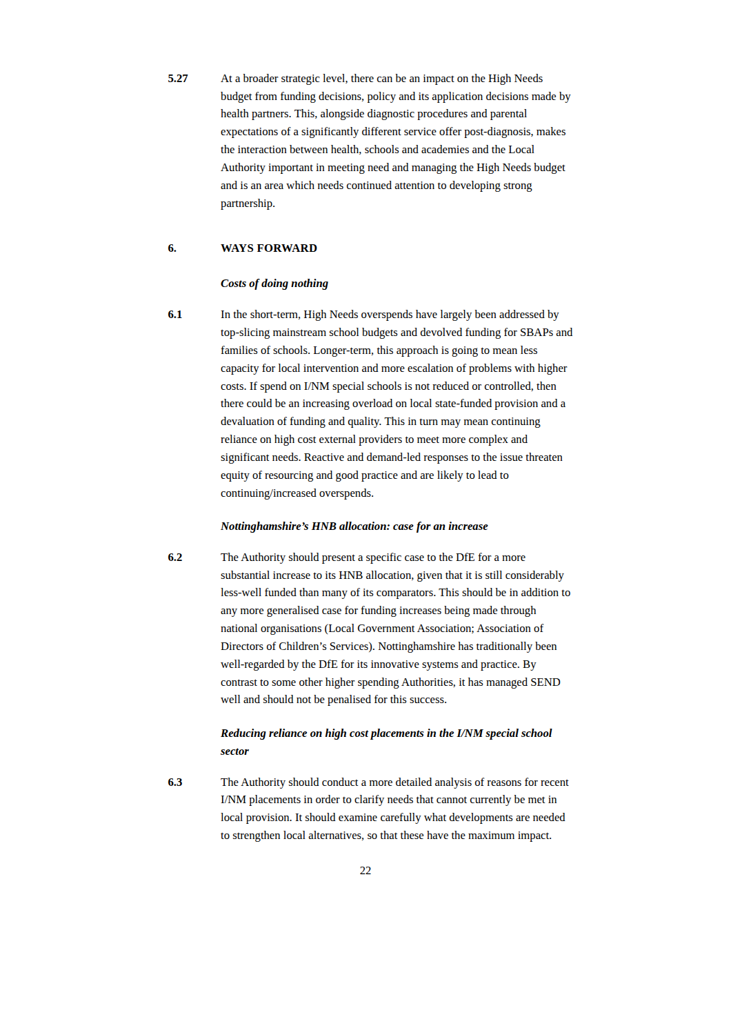5.27
At a broader strategic level, there can be an impact on the High Needs budget from funding decisions, policy and its application decisions made by health partners. This, alongside diagnostic procedures and parental expectations of a significantly different service offer post-diagnosis, makes the interaction between health, schools and academies and the Local Authority important in meeting need and managing the High Needs budget and is an area which needs continued attention to developing strong partnership.
6.
WAYS FORWARD
Costs of doing nothing
6.1
In the short-term, High Needs overspends have largely been addressed by top-slicing mainstream school budgets and devolved funding for SBAPs and families of schools. Longer-term, this approach is going to mean less capacity for local intervention and more escalation of problems with higher costs. If spend on I/NM special schools is not reduced or controlled, then there could be an increasing overload on local state-funded provision and a devaluation of funding and quality. This in turn may mean continuing reliance on high cost external providers to meet more complex and significant needs. Reactive and demand-led responses to the issue threaten equity of resourcing and good practice and are likely to lead to continuing/increased overspends.
Nottinghamshire’s HNB allocation: case for an increase
6.2
The Authority should present a specific case to the DfE for a more substantial increase to its HNB allocation, given that it is still considerably less-well funded than many of its comparators. This should be in addition to any more generalised case for funding increases being made through national organisations (Local Government Association; Association of Directors of Children’s Services). Nottinghamshire has traditionally been well-regarded by the DfE for its innovative systems and practice. By contrast to some other higher spending Authorities, it has managed SEND well and should not be penalised for this success.
Reducing reliance on high cost placements in the I/NM special school sector
6.3
The Authority should conduct a more detailed analysis of reasons for recent I/NM placements in order to clarify needs that cannot currently be met in local provision. It should examine carefully what developments are needed to strengthen local alternatives, so that these have the maximum impact.
22